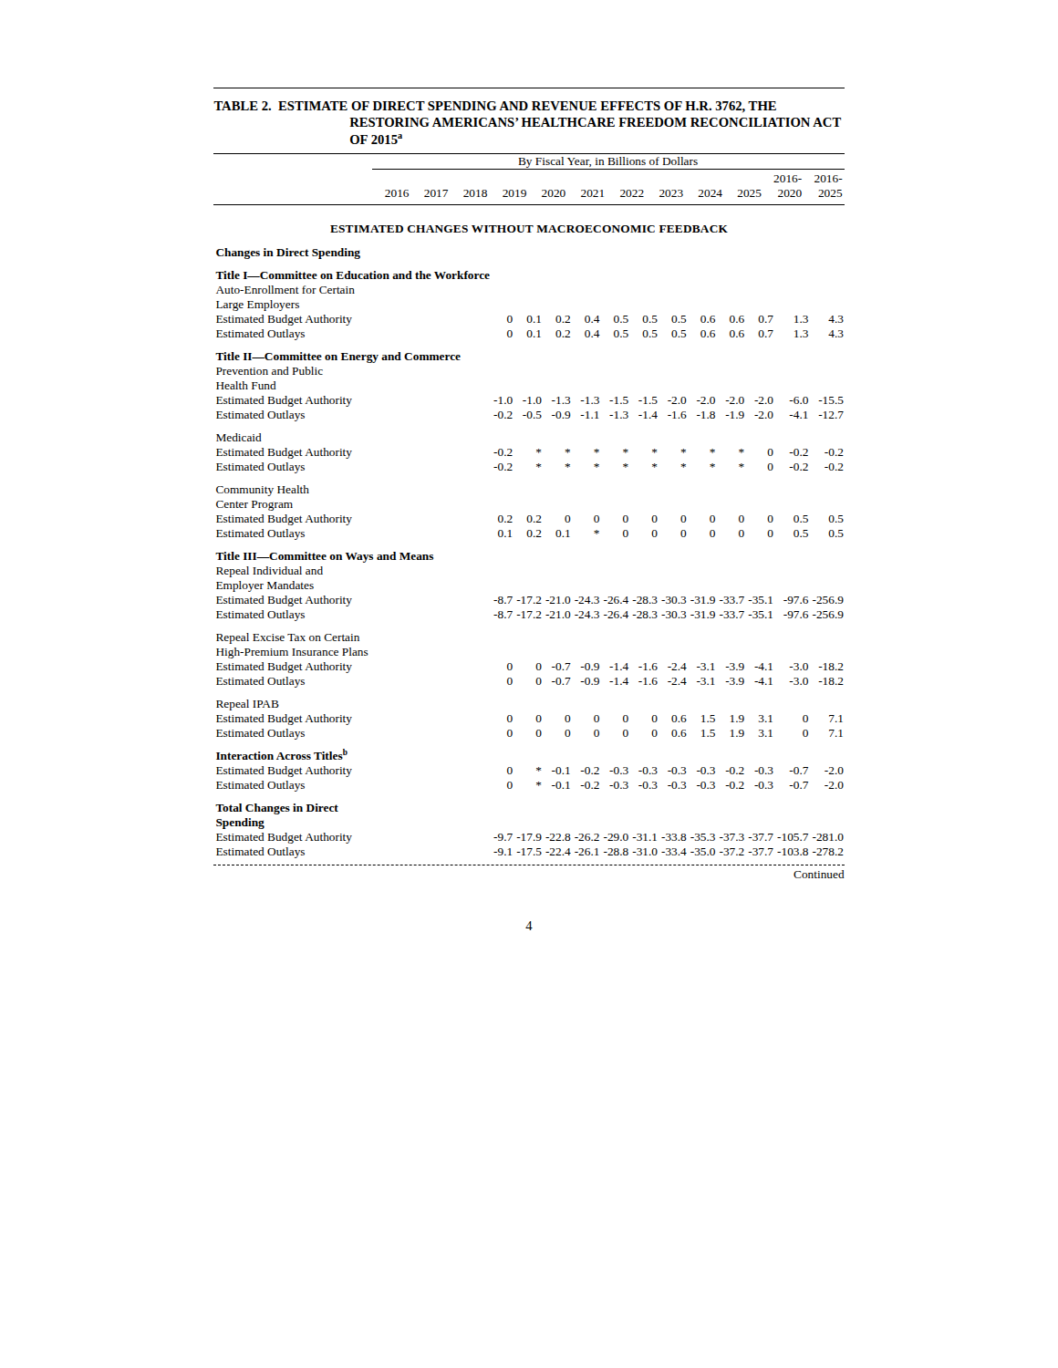TABLE 2. ESTIMATE OF DIRECT SPENDING AND REVENUE EFFECTS OF H.R. 3762, THE RESTORING AMERICANS’ HEALTHCARE FREEDOM RECONCILIATION ACT OF 2015a
| | By Fiscal Year, in Billions of Dollars |
| | | | | | | | | | | | 2016- | 2016- |
| | 2016 | 2017 | 2018 | 2019 | 2020 | 2021 | 2022 | 2023 | 2024 | 2025 | 2020 | 2025 |
ESTIMATED CHANGES WITHOUT MACROECONOMIC FEEDBACK
| Changes in Direct Spending | |
| Title I—Committee on Education and the Workforce | |
| Auto-Enrollment for Certain | |
| Large Employers | |
| Estimated Budget Authority | 0 | 0.1 | 0.2 | 0.4 | 0.5 | 0.5 | 0.5 | 0.6 | 0.6 | 0.7 | 1.3 | 4.3 |
| Estimated Outlays | 0 | 0.1 | 0.2 | 0.4 | 0.5 | 0.5 | 0.5 | 0.6 | 0.6 | 0.7 | 1.3 | 4.3 |
| Title II—Committee on Energy and Commerce | |
| Prevention and Public | |
| Health Fund | |
| Estimated Budget Authority | -1.0 | -1.0 | -1.3 | -1.3 | -1.5 | -1.5 | -2.0 | -2.0 | -2.0 | -2.0 | -6.0 | -15.5 |
| Estimated Outlays | -0.2 | -0.5 | -0.9 | -1.1 | -1.3 | -1.4 | -1.6 | -1.8 | -1.9 | -2.0 | -4.1 | -12.7 |
| Medicaid | |
| Estimated Budget Authority | -0.2 | * | * | * | * | * | * | * | * | 0 | -0.2 | -0.2 |
| Estimated Outlays | -0.2 | * | * | * | * | * | * | * | * | 0 | -0.2 | -0.2 |
| Community Health | |
| Center Program | |
| Estimated Budget Authority | 0.2 | 0.2 | 0 | 0 | 0 | 0 | 0 | 0 | 0 | 0 | 0.5 | 0.5 |
| Estimated Outlays | 0.1 | 0.2 | 0.1 | * | 0 | 0 | 0 | 0 | 0 | 0 | 0.5 | 0.5 |
| Title III—Committee on Ways and Means | |
| Repeal Individual and | |
| Employer Mandates | |
| Estimated Budget Authority | -8.7 | -17.2 | -21.0 | -24.3 | -26.4 | -28.3 | -30.3 | -31.9 | -33.7 | -35.1 | -97.6 | -256.9 |
| Estimated Outlays | -8.7 | -17.2 | -21.0 | -24.3 | -26.4 | -28.3 | -30.3 | -31.9 | -33.7 | -35.1 | -97.6 | -256.9 |
| Repeal Excise Tax on Certain | |
| High-Premium Insurance Plans | |
| Estimated Budget Authority | 0 | 0 | -0.7 | -0.9 | -1.4 | -1.6 | -2.4 | -3.1 | -3.9 | -4.1 | -3.0 | -18.2 |
| Estimated Outlays | 0 | 0 | -0.7 | -0.9 | -1.4 | -1.6 | -2.4 | -3.1 | -3.9 | -4.1 | -3.0 | -18.2 |
| Repeal IPAB | |
| Estimated Budget Authority | 0 | 0 | 0 | 0 | 0 | 0 | 0.6 | 1.5 | 1.9 | 3.1 | 0 | 7.1 |
| Estimated Outlays | 0 | 0 | 0 | 0 | 0 | 0 | 0.6 | 1.5 | 1.9 | 3.1 | 0 | 7.1 |
| Interaction Across Titles b | |
| Estimated Budget Authority | 0 | * | -0.1 | -0.2 | -0.3 | -0.3 | -0.3 | -0.3 | -0.2 | -0.3 | -0.7 | -2.0 |
| Estimated Outlays | 0 | * | -0.1 | -0.2 | -0.3 | -0.3 | -0.3 | -0.3 | -0.2 | -0.3 | -0.7 | -2.0 |
| Total Changes in Direct | |
| Spending | |
| Estimated Budget Authority | -9.7 | -17.9 | -22.8 | -26.2 | -29.0 | -31.1 | -33.8 | -35.3 | -37.3 | -37.7 | -105.7 | -281.0 |
| Estimated Outlays | -9.1 | -17.5 | -22.4 | -26.1 | -28.8 | -31.0 | -33.4 | -35.0 | -37.2 | -37.7 | -103.8 | -278.2 |
Continued
4